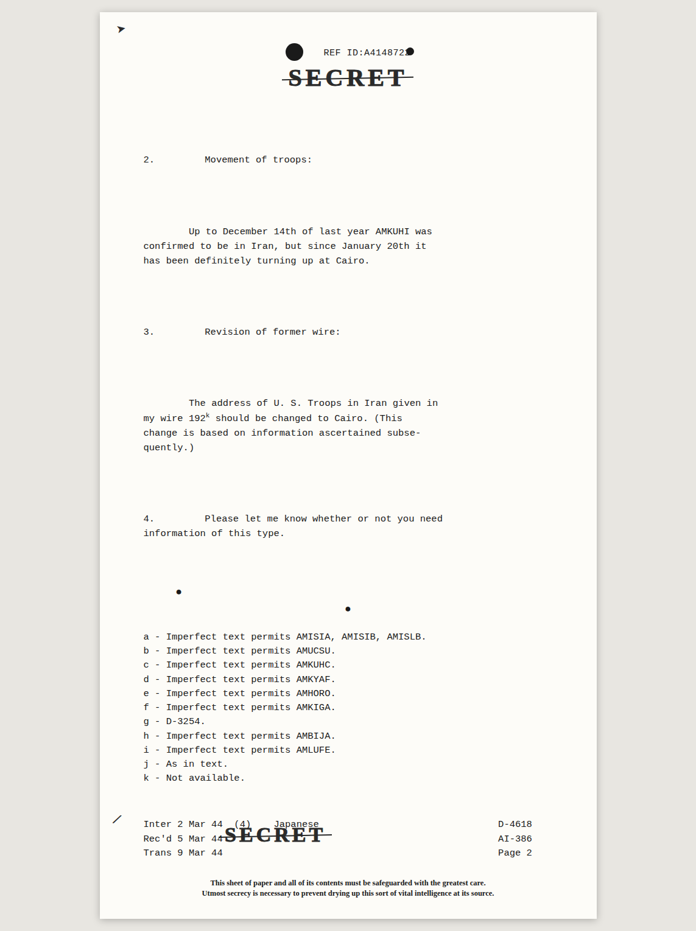➤
REF ID:A4148722
SECRET
2. Movement of troops:
Up to December 14th of last year AMKUHI was confirmed to be in Iran, but since January 20th it has been definitely turning up at Cairo.
3. Revision of former wire:
The address of U. S. Troops in Iran given in my wire 192k should be changed to Cairo. (This change is based on information ascertained subse- quently.)
4. Please let me know whether or not you need information of this type.
● ●
a - Imperfect text permits AMISIA, AMISIB, AMISLB. b - Imperfect text permits AMUCSU. c - Imperfect text permits AMKUHC. d - Imperfect text permits AMKYAF. e - Imperfect text permits AMHORO. f - Imperfect text permits AMKIGA. g - D-3254. h - Imperfect text permits AMBIJA. i - Imperfect text permits AMLUFE. j - As in text. k - Not available.
Inter 2 Mar 44 (4) Japanese Rec'd 5 Mar 44 Trans 9 Mar 44
D-4618 AI-386 Page 2
SECRET
/
This sheet of paper and all of its contents must be safeguarded with the greatest care.
Utmost secrecy is necessary to prevent drying up this sort of vital intelligence at its source.